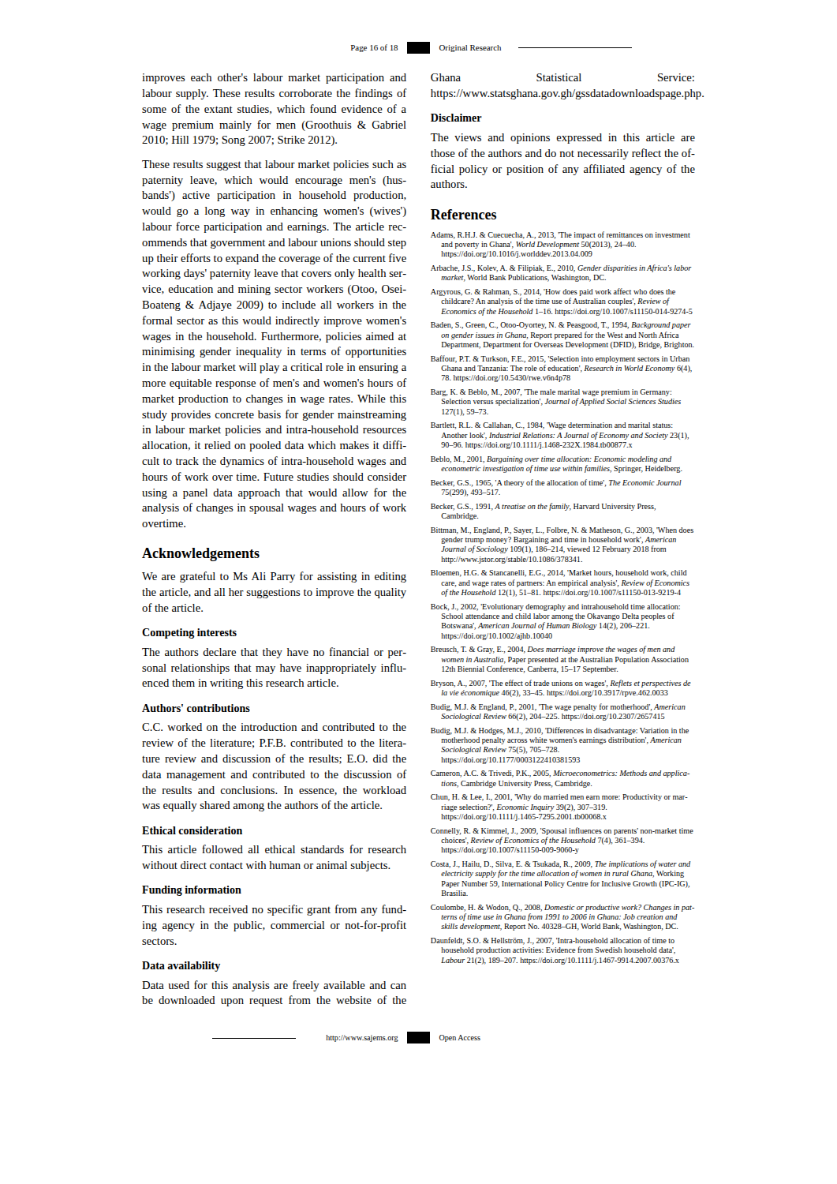Page 16 of 18
Original Research
improves each other's labour market participation and labour supply. These results corroborate the findings of some of the extant studies, which found evidence of a wage premium mainly for men (Groothuis & Gabriel 2010; Hill 1979; Song 2007; Strike 2012).
These results suggest that labour market policies such as paternity leave, which would encourage men's (husbands') active participation in household production, would go a long way in enhancing women's (wives') labour force participation and earnings. The article recommends that government and labour unions should step up their efforts to expand the coverage of the current five working days' paternity leave that covers only health service, education and mining sector workers (Otoo, Osei-Boateng & Adjaye 2009) to include all workers in the formal sector as this would indirectly improve women's wages in the household. Furthermore, policies aimed at minimising gender inequality in terms of opportunities in the labour market will play a critical role in ensuring a more equitable response of men's and women's hours of market production to changes in wage rates. While this study provides concrete basis for gender mainstreaming in labour market policies and intra-household resources allocation, it relied on pooled data which makes it difficult to track the dynamics of intra-household wages and hours of work over time. Future studies should consider using a panel data approach that would allow for the analysis of changes in spousal wages and hours of work overtime.
Acknowledgements
We are grateful to Ms Ali Parry for assisting in editing the article, and all her suggestions to improve the quality of the article.
Competing interests
The authors declare that they have no financial or personal relationships that may have inappropriately influenced them in writing this research article.
Authors' contributions
C.C. worked on the introduction and contributed to the review of the literature; P.F.B. contributed to the literature review and discussion of the results; E.O. did the data management and contributed to the discussion of the results and conclusions. In essence, the workload was equally shared among the authors of the article.
Ethical consideration
This article followed all ethical standards for research without direct contact with human or animal subjects.
Funding information
This research received no specific grant from any funding agency in the public, commercial or not-for-profit sectors.
Data availability
Data used for this analysis are freely available and can be downloaded upon request from the website of the Ghana Statistical Service: https://www.statsghana.gov.gh/gssdatadownloadspage.php.
Disclaimer
The views and opinions expressed in this article are those of the authors and do not necessarily reflect the official policy or position of any affiliated agency of the authors.
References
Adams, R.H.J. & Cuecuecha, A., 2013, 'The impact of remittances on investment and poverty in Ghana', World Development 50(2013), 24–40. https://doi.org/10.1016/j.worlddev.2013.04.009
Arbache, J.S., Kolev, A. & Filipiak, E., 2010, Gender disparities in Africa's labor market, World Bank Publications, Washington, DC.
Argyrous, G. & Rahman, S., 2014, 'How does paid work affect who does the childcare? An analysis of the time use of Australian couples', Review of Economics of the Household 1–16. https://doi.org/10.1007/s11150-014-9274-5
Baden, S., Green, C., Otoo-Oyortey, N. & Peasgood, T., 1994, Background paper on gender issues in Ghana, Report prepared for the West and North Africa Department, Department for Overseas Development (DFID), Bridge, Brighton.
Baffour, P.T. & Turkson, F.E., 2015, 'Selection into employment sectors in Urban Ghana and Tanzania: The role of education', Research in World Economy 6(4), 78. https://doi.org/10.5430/rwe.v6n4p78
Barg, K. & Beblo, M., 2007, 'The male marital wage premium in Germany: Selection versus specialization', Journal of Applied Social Sciences Studies 127(1), 59–73.
Bartlett, R.L. & Callahan, C., 1984, 'Wage determination and marital status: Another look', Industrial Relations: A Journal of Economy and Society 23(1), 90–96. https://doi.org/10.1111/j.1468-232X.1984.tb00877.x
Beblo, M., 2001, Bargaining over time allocation: Economic modeling and econometric investigation of time use within families, Springer, Heidelberg.
Becker, G.S., 1965, 'A theory of the allocation of time', The Economic Journal 75(299), 493–517.
Becker, G.S., 1991, A treatise on the family, Harvard University Press, Cambridge.
Bittman, M., England, P., Sayer, L., Folbre, N. & Matheson, G., 2003, 'When does gender trump money? Bargaining and time in household work', American Journal of Sociology 109(1), 186–214, viewed 12 February 2018 from http://www.jstor.org/stable/10.1086/378341.
Bloemen, H.G. & Stancanelli, E.G., 2014, 'Market hours, household work, child care, and wage rates of partners: An empirical analysis', Review of Economics of the Household 12(1), 51–81. https://doi.org/10.1007/s11150-013-9219-4
Bock, J., 2002, 'Evolutionary demography and intrahousehold time allocation: School attendance and child labor among the Okavango Delta peoples of Botswana', American Journal of Human Biology 14(2), 206–221. https://doi.org/10.1002/ajhb.10040
Breusch, T. & Gray, E., 2004, Does marriage improve the wages of men and women in Australia, Paper presented at the Australian Population Association 12th Biennial Conference, Canberra, 15–17 September.
Bryson, A., 2007, 'The effect of trade unions on wages', Reflets et perspectives de la vie économique 46(2), 33–45. https://doi.org/10.3917/rpve.462.0033
Budig, M.J. & England, P., 2001, 'The wage penalty for motherhood', American Sociological Review 66(2), 204–225. https://doi.org/10.2307/2657415
Budig, M.J. & Hodges, M.J., 2010, 'Differences in disadvantage: Variation in the motherhood penalty across white women's earnings distribution', American Sociological Review 75(5), 705–728. https://doi.org/10.1177/0003122410381593
Cameron, A.C. & Trivedi, P.K., 2005, Microeconometrics: Methods and applications, Cambridge University Press, Cambridge.
Chun, H. & Lee, I., 2001, 'Why do married men earn more: Productivity or marriage selection?', Economic Inquiry 39(2), 307–319. https://doi.org/10.1111/j.1465-7295.2001.tb00068.x
Connelly, R. & Kimmel, J., 2009, 'Spousal influences on parents' non-market time choices', Review of Economics of the Household 7(4), 361–394. https://doi.org/10.1007/s11150-009-9060-y
Costa, J., Hailu, D., Silva, E. & Tsukada, R., 2009, The implications of water and electricity supply for the time allocation of women in rural Ghana, Working Paper Number 59, International Policy Centre for Inclusive Growth (IPC-IG), Brasilia.
Coulombe, H. & Wodon, Q., 2008, Domestic or productive work? Changes in patterns of time use in Ghana from 1991 to 2006 in Ghana: Job creation and skills development, Report No. 40328–GH, World Bank, Washington, DC.
Daunfeldt, S.O. & Hellström, J., 2007, 'Intra-household allocation of time to household production activities: Evidence from Swedish household data', Labour 21(2), 189–207. https://doi.org/10.1111/j.1467-9914.2007.00376.x
http://www.sajems.org
Open Access